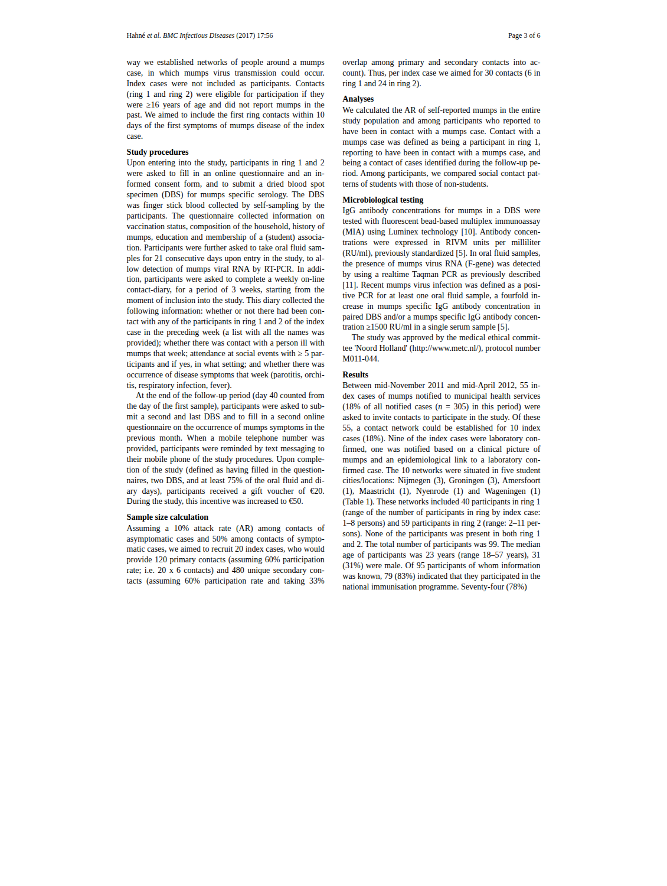Hahné et al. BMC Infectious Diseases (2017) 17:56
Page 3 of 6
way we established networks of people around a mumps case, in which mumps virus transmission could occur. Index cases were not included as participants. Contacts (ring 1 and ring 2) were eligible for participation if they were ≥16 years of age and did not report mumps in the past. We aimed to include the first ring contacts within 10 days of the first symptoms of mumps disease of the index case.
Study procedures
Upon entering into the study, participants in ring 1 and 2 were asked to fill in an online questionnaire and an informed consent form, and to submit a dried blood spot specimen (DBS) for mumps specific serology. The DBS was finger stick blood collected by self-sampling by the participants. The questionnaire collected information on vaccination status, composition of the household, history of mumps, education and membership of a (student) association. Participants were further asked to take oral fluid samples for 21 consecutive days upon entry in the study, to allow detection of mumps viral RNA by RT-PCR. In addition, participants were asked to complete a weekly on-line contact-diary, for a period of 3 weeks, starting from the moment of inclusion into the study. This diary collected the following information: whether or not there had been contact with any of the participants in ring 1 and 2 of the index case in the preceding week (a list with all the names was provided); whether there was contact with a person ill with mumps that week; attendance at social events with ≥ 5 participants and if yes, in what setting; and whether there was occurrence of disease symptoms that week (parotitis, orchitis, respiratory infection, fever).
At the end of the follow-up period (day 40 counted from the day of the first sample), participants were asked to submit a second and last DBS and to fill in a second online questionnaire on the occurrence of mumps symptoms in the previous month. When a mobile telephone number was provided, participants were reminded by text messaging to their mobile phone of the study procedures. Upon completion of the study (defined as having filled in the questionnaires, two DBS, and at least 75% of the oral fluid and diary days), participants received a gift voucher of €20. During the study, this incentive was increased to €50.
Sample size calculation
Assuming a 10% attack rate (AR) among contacts of asymptomatic cases and 50% among contacts of symptomatic cases, we aimed to recruit 20 index cases, who would provide 120 primary contacts (assuming 60% participation rate; i.e. 20 x 6 contacts) and 480 unique secondary contacts (assuming 60% participation rate and taking 33% overlap among primary and secondary contacts into account). Thus, per index case we aimed for 30 contacts (6 in ring 1 and 24 in ring 2).
Analyses
We calculated the AR of self-reported mumps in the entire study population and among participants who reported to have been in contact with a mumps case. Contact with a mumps case was defined as being a participant in ring 1, reporting to have been in contact with a mumps case, and being a contact of cases identified during the follow-up period. Among participants, we compared social contact patterns of students with those of non-students.
Microbiological testing
IgG antibody concentrations for mumps in a DBS were tested with fluorescent bead-based multiplex immunoassay (MIA) using Luminex technology [10]. Antibody concentrations were expressed in RIVM units per milliliter (RU/ml), previously standardized [5]. In oral fluid samples, the presence of mumps virus RNA (F-gene) was detected by using a realtime Taqman PCR as previously described [11]. Recent mumps virus infection was defined as a positive PCR for at least one oral fluid sample, a fourfold increase in mumps specific IgG antibody concentration in paired DBS and/or a mumps specific IgG antibody concentration ≥1500 RU/ml in a single serum sample [5].
The study was approved by the medical ethical committee 'Noord Holland' (http://www.metc.nl/), protocol number M011-044.
Results
Between mid-November 2011 and mid-April 2012, 55 index cases of mumps notified to municipal health services (18% of all notified cases (n = 305) in this period) were asked to invite contacts to participate in the study. Of these 55, a contact network could be established for 10 index cases (18%). Nine of the index cases were laboratory confirmed, one was notified based on a clinical picture of mumps and an epidemiological link to a laboratory confirmed case. The 10 networks were situated in five student cities/locations: Nijmegen (3), Groningen (3), Amersfoort (1), Maastricht (1), Nyenrode (1) and Wageningen (1) (Table 1). These networks included 40 participants in ring 1 (range of the number of participants in ring by index case: 1–8 persons) and 59 participants in ring 2 (range: 2–11 persons). None of the participants was present in both ring 1 and 2. The total number of participants was 99. The median age of participants was 23 years (range 18–57 years), 31 (31%) were male. Of 95 participants of whom information was known, 79 (83%) indicated that they participated in the national immunisation programme. Seventy-four (78%)